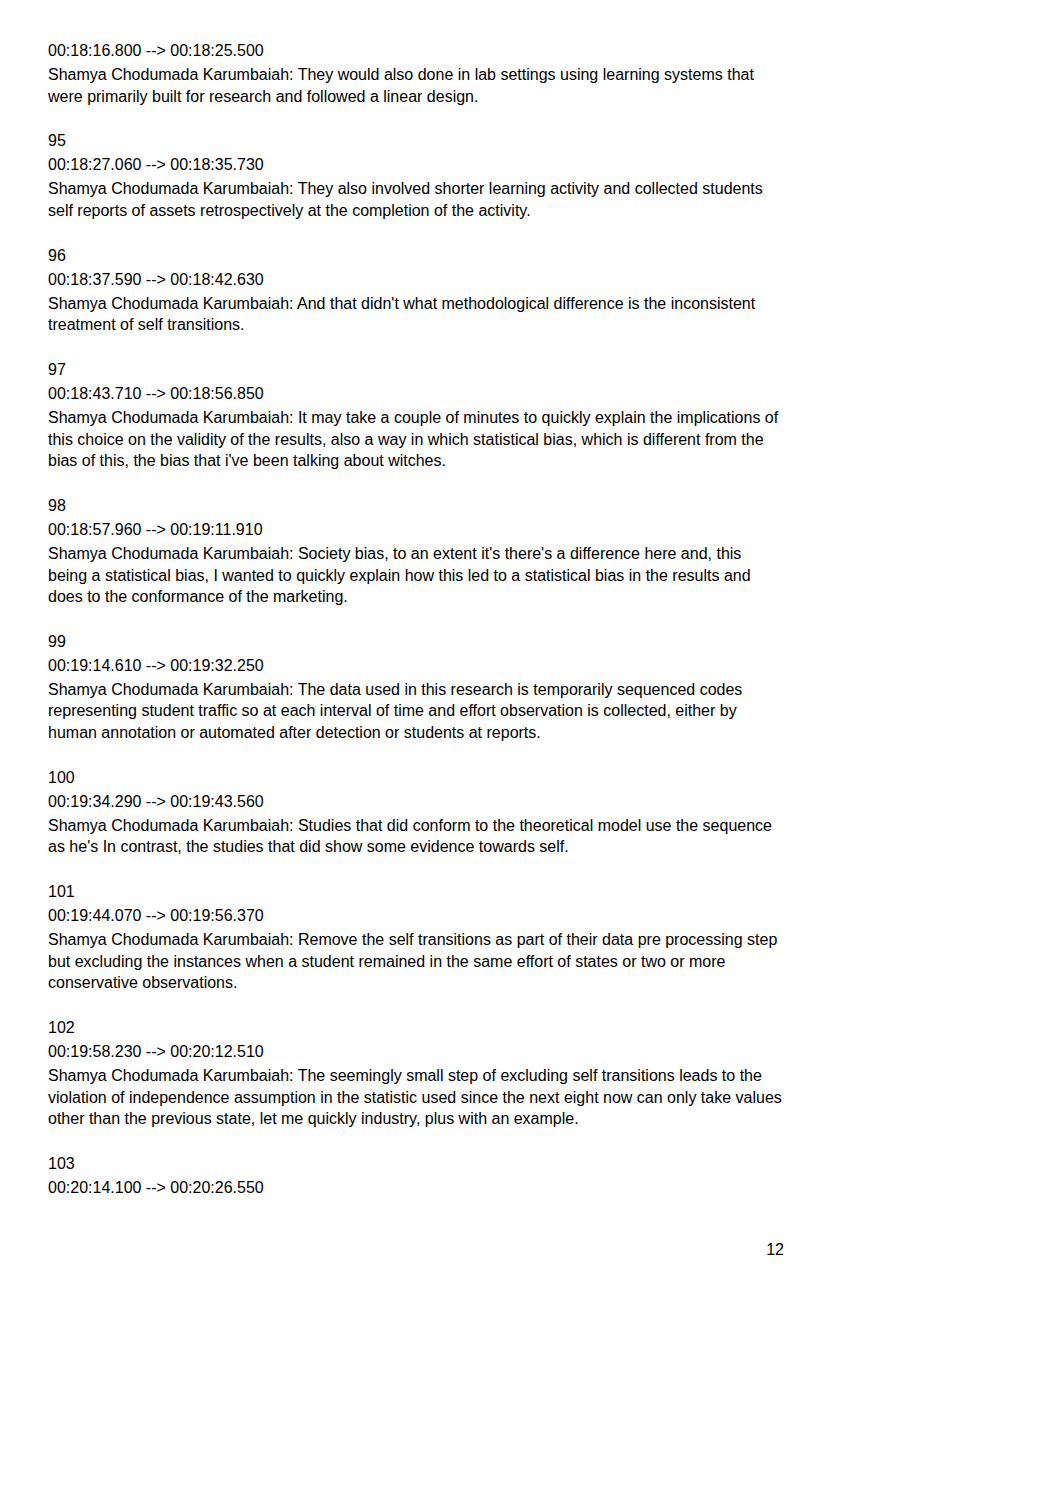00:18:16.800 --> 00:18:25.500
Shamya Chodumada Karumbaiah: They would also done in lab settings using learning systems that were primarily built for research and followed a linear design.
95
00:18:27.060 --> 00:18:35.730
Shamya Chodumada Karumbaiah: They also involved shorter learning activity and collected students self reports of assets retrospectively at the completion of the activity.
96
00:18:37.590 --> 00:18:42.630
Shamya Chodumada Karumbaiah: And that didn't what methodological difference is the inconsistent treatment of self transitions.
97
00:18:43.710 --> 00:18:56.850
Shamya Chodumada Karumbaiah: It may take a couple of minutes to quickly explain the implications of this choice on the validity of the results, also a way in which statistical bias, which is different from the bias of this, the bias that i've been talking about witches.
98
00:18:57.960 --> 00:19:11.910
Shamya Chodumada Karumbaiah: Society bias, to an extent it's there's a difference here and, this being a statistical bias, I wanted to quickly explain how this led to a statistical bias in the results and does to the conformance of the marketing.
99
00:19:14.610 --> 00:19:32.250
Shamya Chodumada Karumbaiah: The data used in this research is temporarily sequenced codes representing student traffic so at each interval of time and effort observation is collected, either by human annotation or automated after detection or students at reports.
100
00:19:34.290 --> 00:19:43.560
Shamya Chodumada Karumbaiah: Studies that did conform to the theoretical model use the sequence as he's In contrast, the studies that did show some evidence towards self.
101
00:19:44.070 --> 00:19:56.370
Shamya Chodumada Karumbaiah: Remove the self transitions as part of their data pre processing step but excluding the instances when a student remained in the same effort of states or two or more conservative observations.
102
00:19:58.230 --> 00:20:12.510
Shamya Chodumada Karumbaiah: The seemingly small step of excluding self transitions leads to the violation of independence assumption in the statistic used since the next eight now can only take values other than the previous state, let me quickly industry, plus with an example.
103
00:20:14.100 --> 00:20:26.550
12